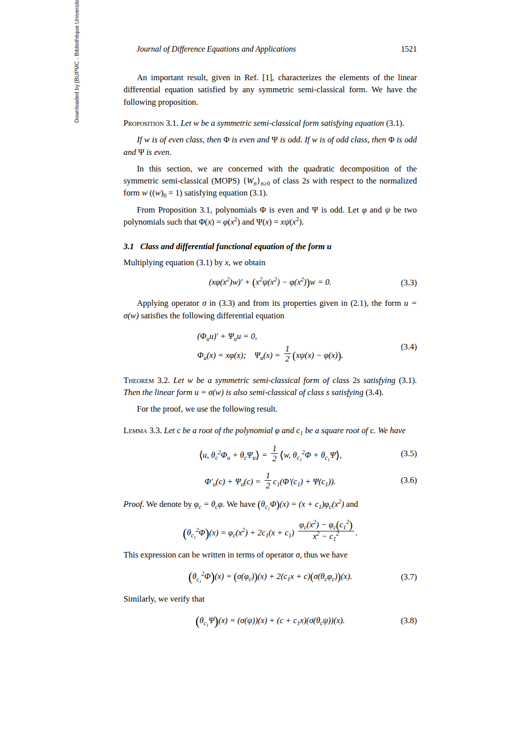Downloaded by [BUPMC - Bibliothèque Universitaire Pierre et Marie Curie] at 06:12 09 November 2012
Journal of Difference Equations and Applications 1521
An important result, given in Ref. [1], characterizes the elements of the linear differential equation satisfied by any symmetric semi-classical form. We have the following proposition.
Proposition 3.1. Let w be a symmetric semi-classical form satisfying equation (3.1).
If w is of even class, then Φ is even and Ψ is odd. If w is of odd class, then Φ is odd and Ψ is even.
In this section, we are concerned with the quadratic decomposition of the symmetric semi-classical (MOPS) {Wn}n≥0 of class 2s with respect to the normalized form w ((w)0 = 1) satisfying equation (3.1).
From Proposition 3.1, polynomials Φ is even and Ψ is odd. Let φ and ψ be two polynomials such that Φ(x) = φ(x2) and Ψ(x) = xψ(x2).
3.1 Class and differential functional equation of the form u
Multiplying equation (3.1) by x, we obtain
(xφ(x2)w)′ + (x2ψ(x2) − φ(x2)) w = 0.
(3.3)
Applying operator σ in (3.3) and from its properties given in (2.1), the form u = σ(w) satisfies the following differential equation
(Φuu)′ + Ψuu = 0,
Φu(x) = xφ(x); Ψu(x) = 12(xψ(x) − φ(x)).
(3.4)
Theorem 3.2. Let w be a symmetric semi-classical form of class 2s satisfying (3.1). Then the linear form u = σ(w) is also semi-classical of class s satisfying (3.4).
For the proof, we use the following result.
Lemma 3.3. Let c be a root of the polynomial φ and c1 be a square root of c. We have
⟨u, θc2Φu + θcΨu⟩ = 12⟨w, θc12Φ + θc1Ψ⟩,
(3.5)
Φ′u(c) + Ψu(c) = 12c1(Φ′(c1) + Ψ(c1)).
(3.6)
Proof. We denote by φc = θcφ. We have (θc1Φ)(x) = (x + c1)φc(x2) and
(θc12Φ)(x) = φc(x2) + 2c1(x + c1) φc(x2) − φc(c12) x2 − c12.
This expression can be written in terms of operator σ, thus we have
(θc12Φ)(x) = (σ(φc))(x) + 2(c1x + c)(σ(θcφc))(x).
(3.7)
Similarly, we verify that
(θc1Ψ)(x) = (σ(ψ))(x) + (c + c1x)(σ(θcψ))(x).
(3.8)